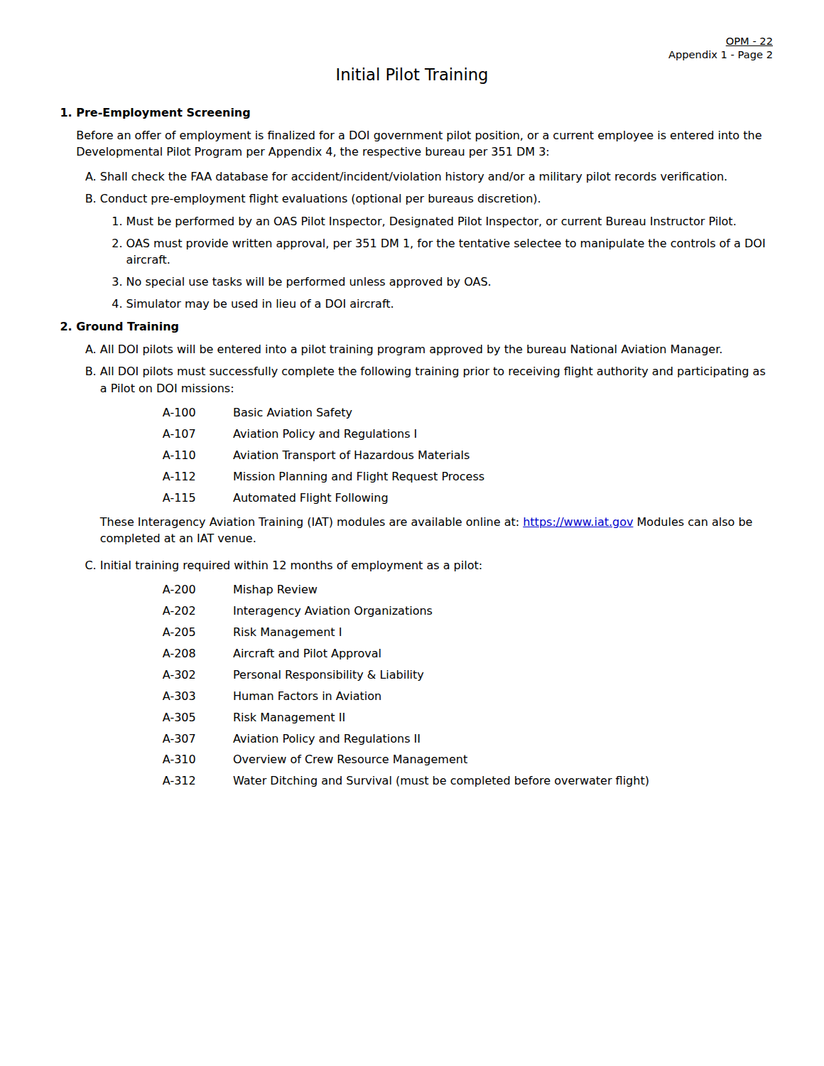OPM - 22
Appendix 1 - Page 2
Initial Pilot Training
Pre-Employment Screening
Before an offer of employment is finalized for a DOI government pilot position, or a current employee is entered into the Developmental Pilot Program per Appendix 4, the respective bureau per 351 DM 3:
Shall check the FAA database for accident/incident/violation history and/or a military pilot records verification.
Conduct pre-employment flight evaluations (optional per bureaus discretion).
Must be performed by an OAS Pilot Inspector, Designated Pilot Inspector, or current Bureau Instructor Pilot.
OAS must provide written approval, per 351 DM 1, for the tentative selectee to manipulate the controls of a DOI aircraft.
No special use tasks will be performed unless approved by OAS.
Simulator may be used in lieu of a DOI aircraft.
Ground Training
All DOI pilots will be entered into a pilot training program approved by the bureau National Aviation Manager.
All DOI pilots must successfully complete the following training prior to receiving flight authority and participating as a Pilot on DOI missions:
A-100 Basic Aviation Safety
A-107 Aviation Policy and Regulations I
A-110 Aviation Transport of Hazardous Materials
A-112 Mission Planning and Flight Request Process
A-115 Automated Flight Following
These Interagency Aviation Training (IAT) modules are available online at: https://www.iat.gov Modules can also be completed at an IAT venue.
Initial training required within 12 months of employment as a pilot:
A-200 Mishap Review
A-202 Interagency Aviation Organizations
A-205 Risk Management I
A-208 Aircraft and Pilot Approval
A-302 Personal Responsibility & Liability
A-303 Human Factors in Aviation
A-305 Risk Management II
A-307 Aviation Policy and Regulations II
A-310 Overview of Crew Resource Management
A-312 Water Ditching and Survival (must be completed before overwater flight)